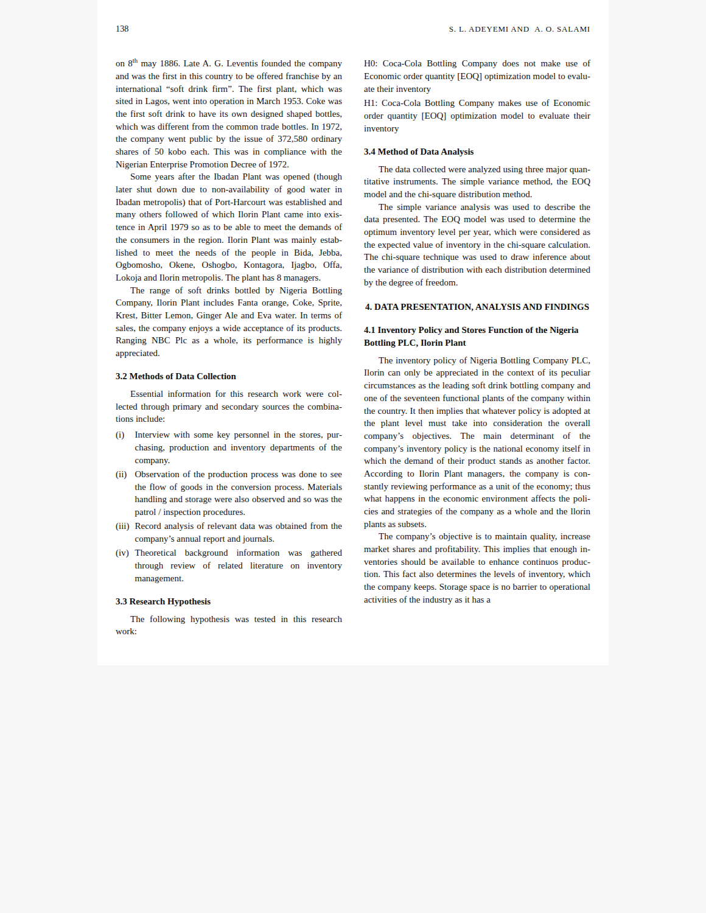138 S. L. Adeyemi and A. O. Salami
on 8th may 1886. Late A. G. Leventis founded the company and was the first in this country to be offered franchise by an international “soft drink firm”. The first plant, which was sited in Lagos, went into operation in March 1953. Coke was the first soft drink to have its own designed shaped bottles, which was different from the common trade bottles. In 1972, the company went public by the issue of 372,580 ordinary shares of 50 kobo each. This was in compliance with the Nigerian Enterprise Promotion Decree of 1972.
Some years after the Ibadan Plant was opened (though later shut down due to non-availability of good water in Ibadan metropolis) that of Port-Harcourt was established and many others followed of which Ilorin Plant came into existence in April 1979 so as to be able to meet the demands of the consumers in the region. Ilorin Plant was mainly established to meet the needs of the people in Bida, Jebba, Ogbomosho, Okene, Oshogbo, Kontagora, Ijagbo, Offa, Lokoja and Ilorin metropolis. The plant has 8 managers.
The range of soft drinks bottled by Nigeria Bottling Company, Ilorin Plant includes Fanta orange, Coke, Sprite, Krest, Bitter Lemon, Ginger Ale and Eva water. In terms of sales, the company enjoys a wide acceptance of its products. Ranging NBC Plc as a whole, its performance is highly appreciated.
3.2 Methods of Data Collection
Essential information for this research work were collected through primary and secondary sources the combinations include:
(i) Interview with some key personnel in the stores, purchasing, production and inventory departments of the company.
(ii) Observation of the production process was done to see the flow of goods in the conversion process. Materials handling and storage were also observed and so was the patrol / inspection procedures.
(iii) Record analysis of relevant data was obtained from the company’s annual report and journals.
(iv) Theoretical background information was gathered through review of related literature on inventory management.
3.3 Research Hypothesis
The following hypothesis was tested in this research work:
H0: Coca-Cola Bottling Company does not make use of Economic order quantity [EOQ] optimization model to evaluate their inventory
H1: Coca-Cola Bottling Company makes use of Economic order quantity [EOQ] optimization model to evaluate their inventory
3.4 Method of Data Analysis
The data collected were analyzed using three major quantitative instruments. The simple variance method, the EOQ model and the chi-square distribution method.
The simple variance analysis was used to describe the data presented. The EOQ model was used to determine the optimum inventory level per year, which were considered as the expected value of inventory in the chi-square calculation. The chi-square technique was used to draw inference about the variance of distribution with each distribution determined by the degree of freedom.
4. DATA PRESENTATION, ANALYSIS AND FINDINGS
4.1 Inventory Policy and Stores Function of the Nigeria Bottling PLC, Ilorin Plant
The inventory policy of Nigeria Bottling Company PLC, Ilorin can only be appreciated in the context of its peculiar circumstances as the leading soft drink bottling company and one of the seventeen functional plants of the company within the country. It then implies that whatever policy is adopted at the plant level must take into consideration the overall company’s objectives. The main determinant of the company’s inventory policy is the national economy itself in which the demand of their product stands as another factor. According to Ilorin Plant managers, the company is constantly reviewing performance as a unit of the economy; thus what happens in the economic environment affects the policies and strategies of the company as a whole and the llorin plants as subsets.
The company’s objective is to maintain quality, increase market shares and profitability. This implies that enough inventories should be available to enhance continuos production. This fact also determines the levels of inventory, which the company keeps. Storage space is no barrier to operational activities of the industry as it has a